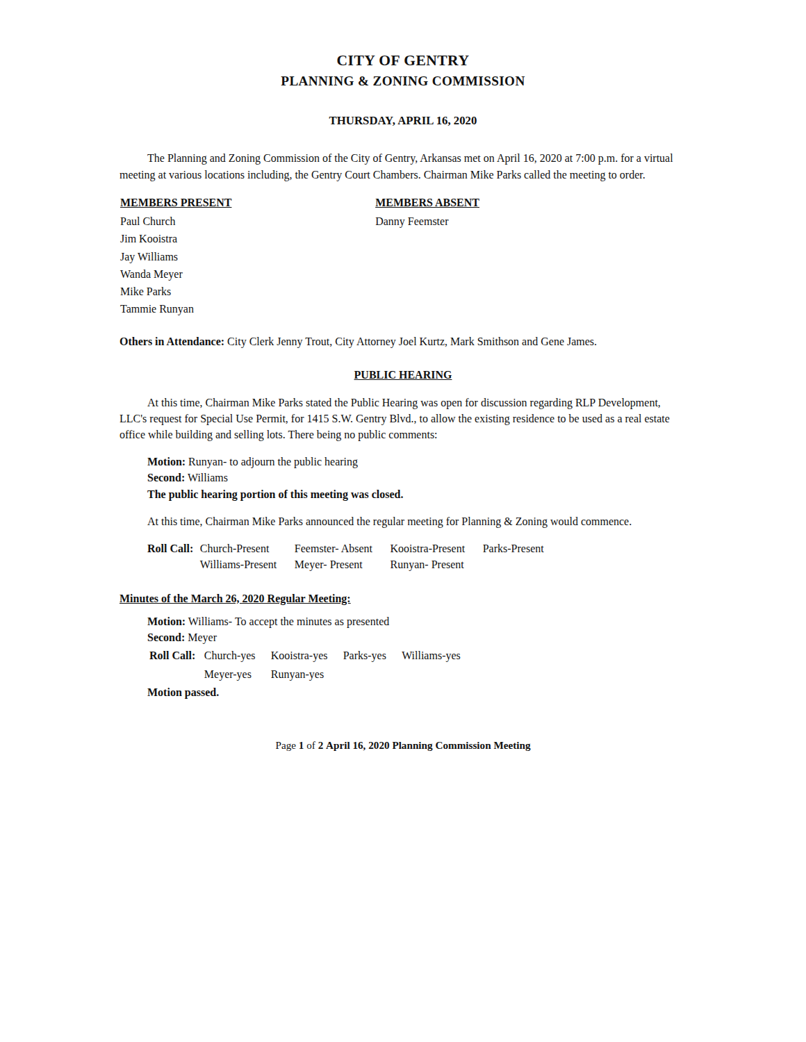CITY OF GENTRY
PLANNING & ZONING COMMISSION
THURSDAY, APRIL 16, 2020
The Planning and Zoning Commission of the City of Gentry, Arkansas met on April 16, 2020 at 7:00 p.m. for a virtual meeting at various locations including, the Gentry Court Chambers. Chairman Mike Parks called the meeting to order.
| MEMBERS PRESENT | MEMBERS ABSENT |
| --- | --- |
| Paul Church | Danny Feemster |
| Jim Kooistra | |
| Jay Williams | |
| Wanda Meyer | |
| Mike Parks | |
| Tammie Runyan | |
Others in Attendance: City Clerk Jenny Trout, City Attorney Joel Kurtz, Mark Smithson and Gene James.
PUBLIC HEARING
At this time, Chairman Mike Parks stated the Public Hearing was open for discussion regarding RLP Development, LLC's request for Special Use Permit, for 1415 S.W. Gentry Blvd., to allow the existing residence to be used as a real estate office while building and selling lots. There being no public comments:
Motion: Runyan- to adjourn the public hearing
Second: Williams
The public hearing portion of this meeting was closed.
At this time, Chairman Mike Parks announced the regular meeting for Planning & Zoning would commence.
| Roll Call: | Church-Present | Feemster- Absent | Kooistra-Present | Parks-Present |
| | Williams-Present | Meyer- Present | Runyan- Present | |
Minutes of the March 26, 2020 Regular Meeting:
Motion: Williams- To accept the minutes as presented
Second: Meyer
| Roll Call: | Church-yes | Kooistra-yes | Parks-yes | Williams-yes |
| | Meyer-yes | Runyan-yes | | |
Motion passed.
Page 1 of 2 April 16, 2020 Planning Commission Meeting